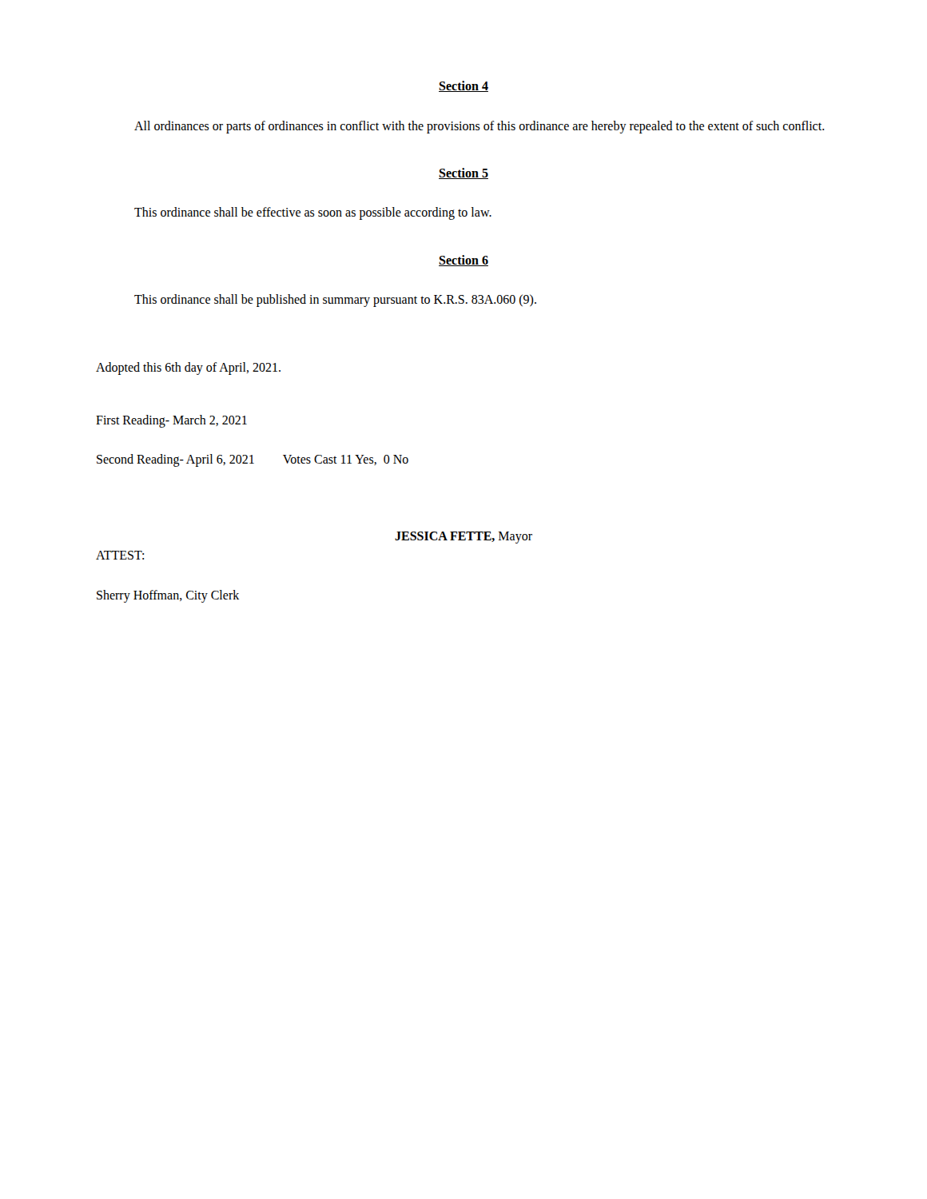Section 4
All ordinances or parts of ordinances in conflict with the provisions of this ordinance are hereby repealed to the extent of such conflict.
Section 5
This ordinance shall be effective as soon as possible according to law.
Section 6
This ordinance shall be published in summary pursuant to K.R.S. 83A.060 (9).
Adopted this 6th day of April, 2021.
First Reading- March 2, 2021
Second Reading- April 6, 2021Votes Cast 11 Yes, 0 No
JESSICA FETTE, Mayor
ATTEST:
Sherry Hoffman, City Clerk